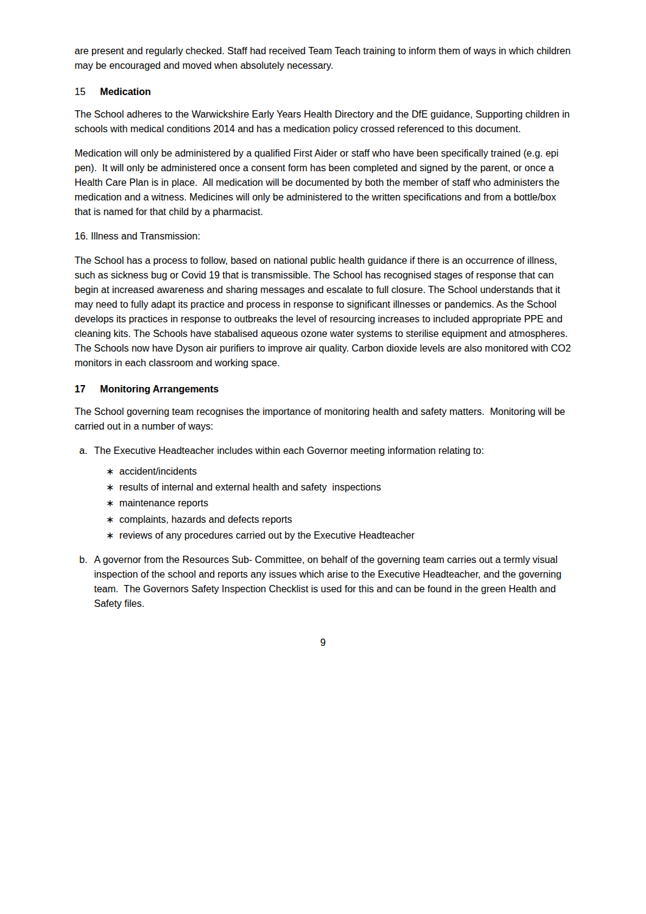are present and regularly checked. Staff had received Team Teach training to inform them of ways in which children may be encouraged and moved when absolutely necessary.
15 Medication
The School adheres to the Warwickshire Early Years Health Directory and the DfE guidance, Supporting children in schools with medical conditions 2014 and has a medication policy crossed referenced to this document.
Medication will only be administered by a qualified First Aider or staff who have been specifically trained (e.g. epi pen). It will only be administered once a consent form has been completed and signed by the parent, or once a Health Care Plan is in place. All medication will be documented by both the member of staff who administers the medication and a witness. Medicines will only be administered to the written specifications and from a bottle/box that is named for that child by a pharmacist.
16. Illness and Transmission:
The School has a process to follow, based on national public health guidance if there is an occurrence of illness, such as sickness bug or Covid 19 that is transmissible. The School has recognised stages of response that can begin at increased awareness and sharing messages and escalate to full closure. The School understands that it may need to fully adapt its practice and process in response to significant illnesses or pandemics. As the School develops its practices in response to outbreaks the level of resourcing increases to included appropriate PPE and cleaning kits. The Schools have stabalised aqueous ozone water systems to sterilise equipment and atmospheres. The Schools now have Dyson air purifiers to improve air quality. Carbon dioxide levels are also monitored with CO2 monitors in each classroom and working space.
17 Monitoring Arrangements
The School governing team recognises the importance of monitoring health and safety matters. Monitoring will be carried out in a number of ways:
The Executive Headteacher includes within each Governor meeting information relating to:
accident/incidents
results of internal and external health and safety inspections
maintenance reports
complaints, hazards and defects reports
reviews of any procedures carried out by the Executive Headteacher
A governor from the Resources Sub- Committee, on behalf of the governing team carries out a termly visual inspection of the school and reports any issues which arise to the Executive Headteacher, and the governing team. The Governors Safety Inspection Checklist is used for this and can be found in the green Health and Safety files.
9